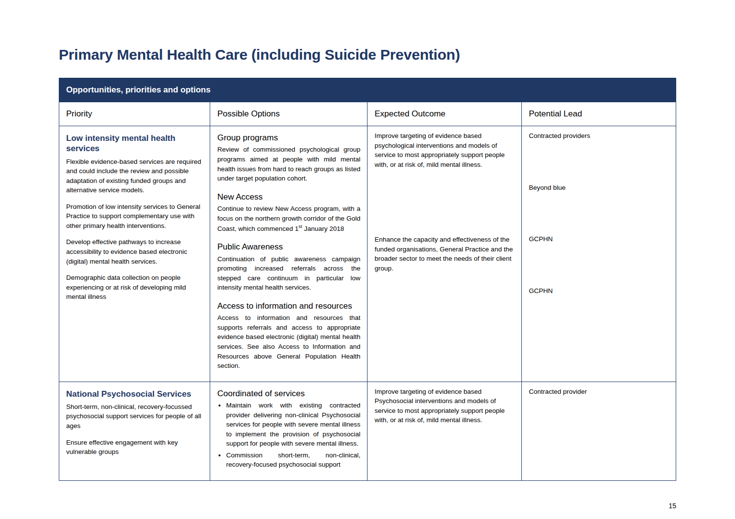Primary Mental Health Care (including Suicide Prevention)
| Opportunities, priorities and options |
| Priority | Possible Options | Expected Outcome | Potential Lead |
| Low intensity mental health services Flexible evidence-based services are required and could include the review and possible adaptation of existing funded groups and alternative service models. Promotion of low intensity services to General Practice to support complementary use with other primary health interventions. Develop effective pathways to increase accessibility to evidence based electronic (digital) mental health services. Demographic data collection on people experiencing or at risk of developing mild mental illness | Group programs Review of commissioned psychological group programs aimed at people with mild mental health issues from hard to reach groups as listed under target population cohort. New Access Continue to review New Access program, with a focus on the northern growth corridor of the Gold Coast, which commenced 1 st January 2018 Public Awareness Continuation of public awareness campaign promoting increased referrals across the stepped care continuum in particular low intensity mental health services. Access to information and resources Access to information and resources that supports referrals and access to appropriate evidence based electronic (digital) mental health services. See also Access to Information and Resources above General Population Health section. | Improve targeting of evidence based psychological interventions and models of service to most appropriately support people with, or at risk of, mild mental illness. Enhance the capacity and effectiveness of the funded organisations, General Practice and the broader sector to meet the needs of their client group. | Contracted providers Beyond blue GCPHN GCPHN |
| National Psychosocial Services Short-term, non-clinical, recovery-focussed psychosocial support services for people of all ages Ensure effective engagement with key vulnerable groups | Coordinated of services Maintain work with existing contracted provider delivering non-clinical Psychosocial services for people with severe mental illness to implement the provision of psychosocial support for people with severe mental illness. Commission short-term, non-clinical, recovery-focused psychosocial support | Improve targeting of evidence based Psychosocial interventions and models of service to most appropriately support people with, or at risk of, mild mental illness. | Contracted provider |
15